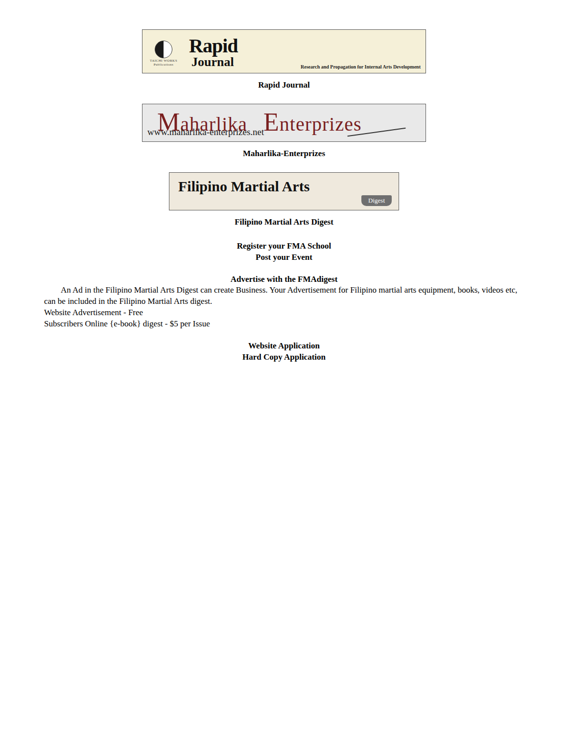TAICHI WORKS
Publications
Rapid
Journal
Research and Propagation for Internal Arts Development
Rapid Journal
Maharlika Enterprizes
www.maharlika-enterprizes.net
Maharlika-Enterprizes
Filipino Martial Arts
Digest
Filipino Martial Arts Digest
Register your FMA School
Post your Event
Advertise with the FMAdigest
An Ad in the Filipino Martial Arts Digest can create Business. Your Advertisement for Filipino martial arts equipment, books, videos etc, can be included in the Filipino Martial Arts digest.
Website Advertisement - Free
Subscribers Online {e-book} digest - $5 per Issue
Website Application
Hard Copy Application